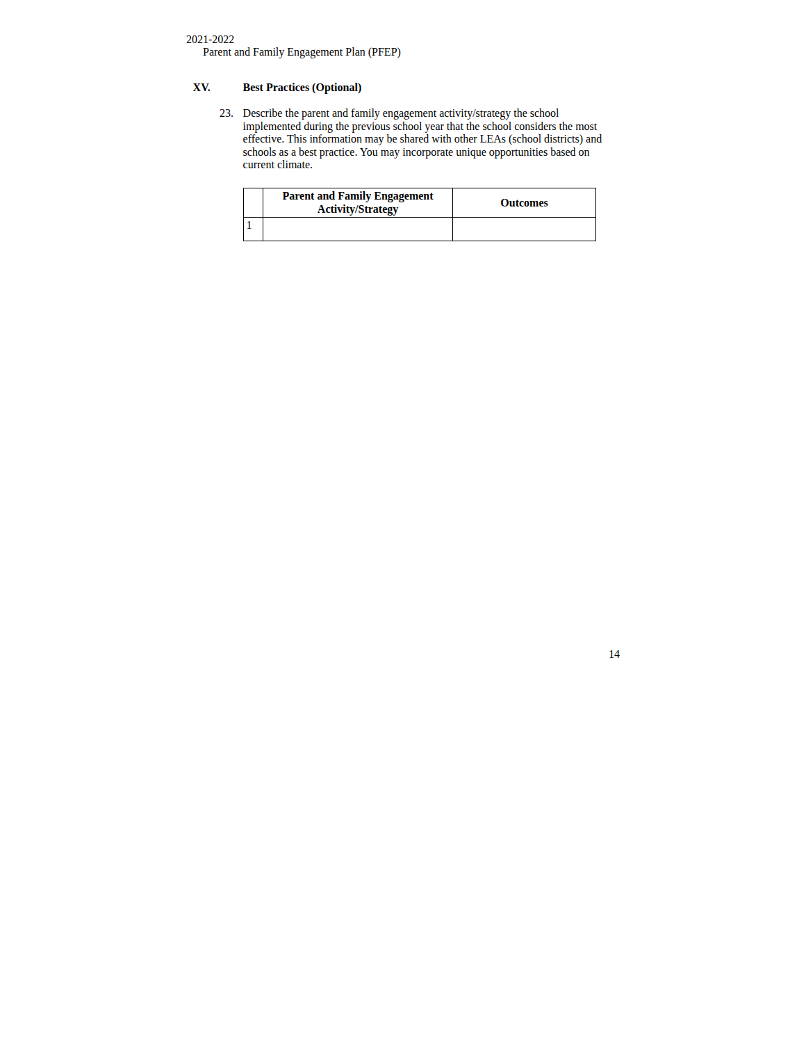2021-2022
Parent and Family Engagement Plan (PFEP)
XV. Best Practices (Optional)
23. Describe the parent and family engagement activity/strategy the school implemented during the previous school year that the school considers the most effective. This information may be shared with other LEAs (school districts) and schools as a best practice. You may incorporate unique opportunities based on current climate.
| | Parent and Family Engagement Activity/Strategy | Outcomes |
| --- | --- | --- |
| 1 | | |
14